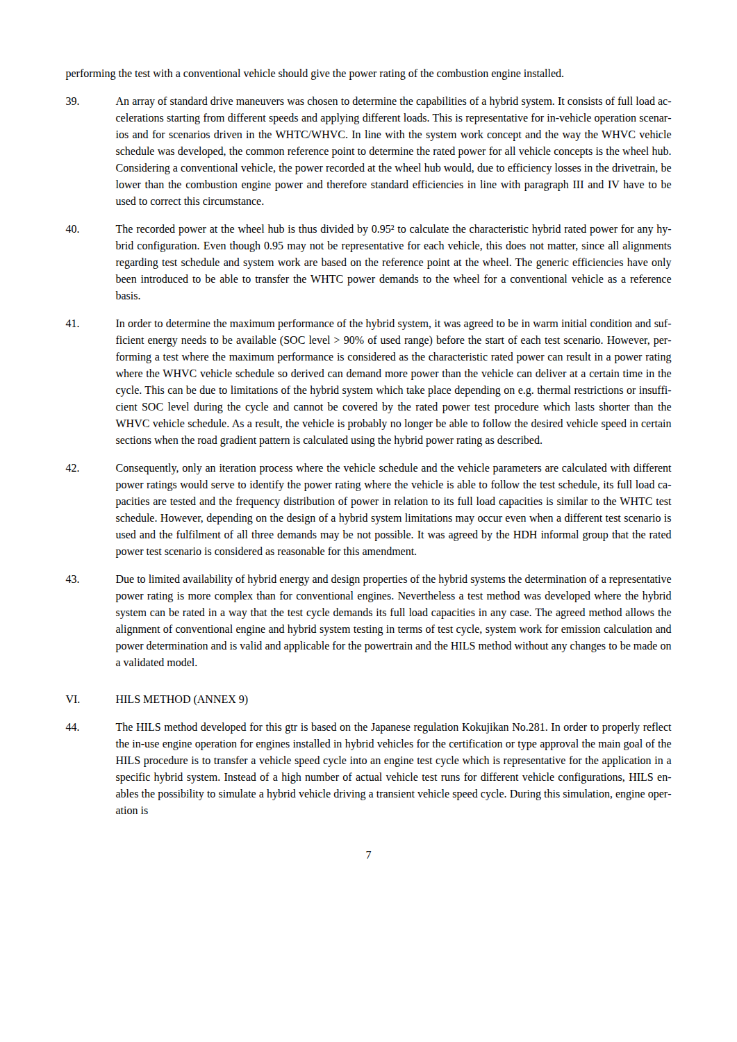performing the test with a conventional vehicle should give the power rating of the combustion engine installed.
39.
An array of standard drive maneuvers was chosen to determine the capabilities of a hybrid system. It consists of full load accelerations starting from different speeds and applying different loads. This is representative for in-vehicle operation scenarios and for scenarios driven in the WHTC/WHVC. In line with the system work concept and the way the WHVC vehicle schedule was developed, the common reference point to determine the rated power for all vehicle concepts is the wheel hub. Considering a conventional vehicle, the power recorded at the wheel hub would, due to efficiency losses in the drivetrain, be lower than the combustion engine power and therefore standard efficiencies in line with paragraph III and IV have to be used to correct this circumstance.
40.
The recorded power at the wheel hub is thus divided by 0.95² to calculate the characteristic hybrid rated power for any hybrid configuration. Even though 0.95 may not be representative for each vehicle, this does not matter, since all alignments regarding test schedule and system work are based on the reference point at the wheel. The generic efficiencies have only been introduced to be able to transfer the WHTC power demands to the wheel for a conventional vehicle as a reference basis.
41.
In order to determine the maximum performance of the hybrid system, it was agreed to be in warm initial condition and sufficient energy needs to be available (SOC level > 90% of used range) before the start of each test scenario. However, performing a test where the maximum performance is considered as the characteristic rated power can result in a power rating where the WHVC vehicle schedule so derived can demand more power than the vehicle can deliver at a certain time in the cycle. This can be due to limitations of the hybrid system which take place depending on e.g. thermal restrictions or insufficient SOC level during the cycle and cannot be covered by the rated power test procedure which lasts shorter than the WHVC vehicle schedule. As a result, the vehicle is probably no longer be able to follow the desired vehicle speed in certain sections when the road gradient pattern is calculated using the hybrid power rating as described.
42.
Consequently, only an iteration process where the vehicle schedule and the vehicle parameters are calculated with different power ratings would serve to identify the power rating where the vehicle is able to follow the test schedule, its full load capacities are tested and the frequency distribution of power in relation to its full load capacities is similar to the WHTC test schedule. However, depending on the design of a hybrid system limitations may occur even when a different test scenario is used and the fulfilment of all three demands may be not possible. It was agreed by the HDH informal group that the rated power test scenario is considered as reasonable for this amendment.
43.
Due to limited availability of hybrid energy and design properties of the hybrid systems the determination of a representative power rating is more complex than for conventional engines. Nevertheless a test method was developed where the hybrid system can be rated in a way that the test cycle demands its full load capacities in any case. The agreed method allows the alignment of conventional engine and hybrid system testing in terms of test cycle, system work for emission calculation and power determination and is valid and applicable for the powertrain and the HILS method without any changes to be made on a validated model.
VI. HILS METHOD (ANNEX 9)
44.
The HILS method developed for this gtr is based on the Japanese regulation Kokujikan No.281. In order to properly reflect the in-use engine operation for engines installed in hybrid vehicles for the certification or type approval the main goal of the HILS procedure is to transfer a vehicle speed cycle into an engine test cycle which is representative for the application in a specific hybrid system. Instead of a high number of actual vehicle test runs for different vehicle configurations, HILS enables the possibility to simulate a hybrid vehicle driving a transient vehicle speed cycle. During this simulation, engine operation is
7